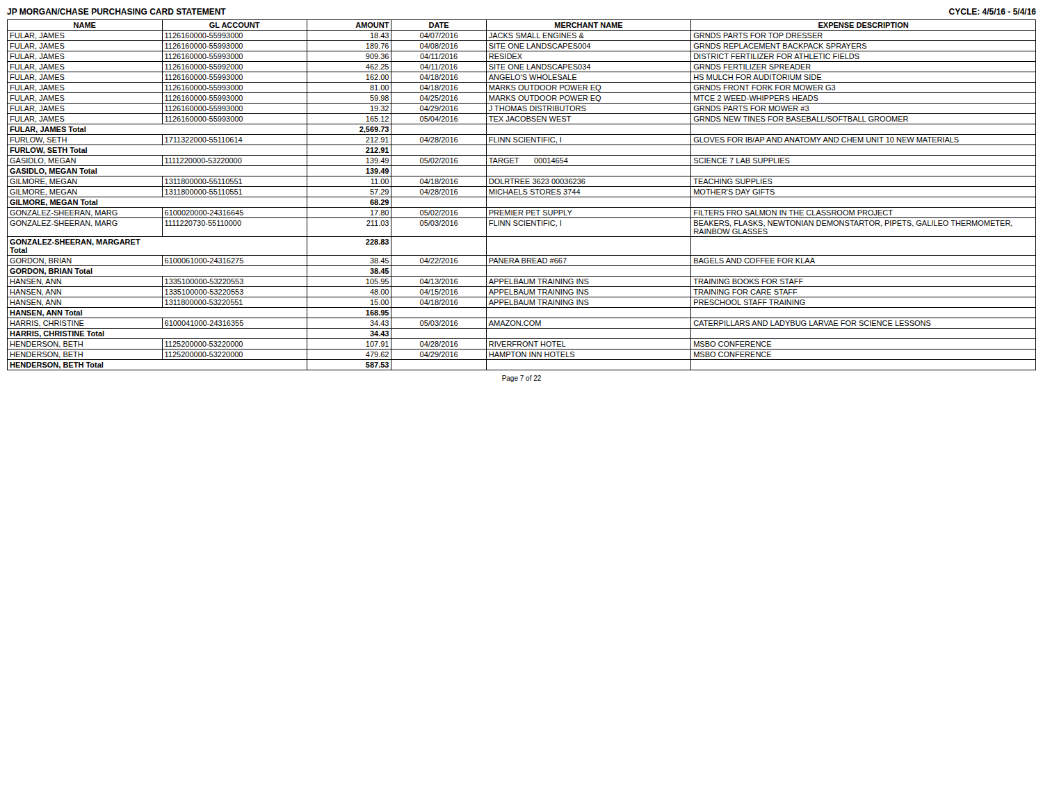JP MORGAN/CHASE PURCHASING CARD STATEMENT CYCLE: 4/5/16 - 5/4/16
| NAME | GL ACCOUNT | AMOUNT | DATE | MERCHANT NAME | EXPENSE DESCRIPTION |
| --- | --- | --- | --- | --- | --- |
| FULAR, JAMES | 1126160000-55993000 | 18.43 | 04/07/2016 | JACKS SMALL ENGINES & | GRNDS PARTS FOR TOP DRESSER |
| FULAR, JAMES | 1126160000-55993000 | 189.76 | 04/08/2016 | SITE ONE LANDSCAPES004 | GRNDS REPLACEMENT BACKPACK SPRAYERS |
| FULAR, JAMES | 1126160000-55993000 | 909.36 | 04/11/2016 | RESIDEX | DISTRICT FERTILIZER FOR ATHLETIC FIELDS |
| FULAR, JAMES | 1126160000-55992000 | 462.25 | 04/11/2016 | SITE ONE LANDSCAPES034 | GRNDS FERTILIZER SPREADER |
| FULAR, JAMES | 1126160000-55993000 | 162.00 | 04/18/2016 | ANGELO'S WHOLESALE | HS MULCH FOR AUDITORIUM SIDE |
| FULAR, JAMES | 1126160000-55993000 | 81.00 | 04/18/2016 | MARKS OUTDOOR POWER EQ | GRNDS FRONT FORK FOR MOWER G3 |
| FULAR, JAMES | 1126160000-55993000 | 59.98 | 04/25/2016 | MARKS OUTDOOR POWER EQ | MTCE 2 WEED-WHIPPERS HEADS |
| FULAR, JAMES | 1126160000-55993000 | 19.32 | 04/29/2016 | J THOMAS DISTRIBUTORS | GRNDS PARTS FOR MOWER #3 |
| FULAR, JAMES | 1126160000-55993000 | 165.12 | 05/04/2016 | TEX JACOBSEN WEST | GRNDS NEW TINES FOR BASEBALL/SOFTBALL GROOMER |
| FULAR, JAMES Total | | 2,569.73 | | | |
| FURLOW, SETH | 1711322000-55110614 | 212.91 | 04/28/2016 | FLINN SCIENTIFIC, I | GLOVES FOR IB/AP AND ANATOMY AND CHEM UNIT 10 NEW MATERIALS |
| FURLOW, SETH Total | | 212.91 | | | |
| GASIDLO, MEGAN | 1111220000-53220000 | 139.49 | 05/02/2016 | TARGET 00014654 | SCIENCE 7 LAB SUPPLIES |
| GASIDLO, MEGAN Total | | 139.49 | | | |
| GILMORE, MEGAN | 1311800000-55110551 | 11.00 | 04/18/2016 | DOLRTREE 3623 00036236 | TEACHING SUPPLIES |
| GILMORE, MEGAN | 1311800000-55110551 | 57.29 | 04/28/2016 | MICHAELS STORES 3744 | MOTHER'S DAY GIFTS |
| GILMORE, MEGAN Total | | 68.29 | | | |
| GONZALEZ-SHEERAN, MARG | 6100020000-24316645 | 17.80 | 05/02/2016 | PREMIER PET SUPPLY | FILTERS FRO SALMON IN THE CLASSROOM PROJECT |
| GONZALEZ-SHEERAN, MARG | 1111220730-55110000 | 211.03 | 05/03/2016 | FLINN SCIENTIFIC, I | BEAKERS, FLASKS, NEWTONIAN DEMONSTARTOR, PIPETS, GALILEO THERMOMETER, RAINBOW GLASSES |
| GONZALEZ-SHEERAN, MARGARET Total | | 228.83 | | | |
| GORDON, BRIAN | 6100061000-24316275 | 38.45 | 04/22/2016 | PANERA BREAD #667 | BAGELS AND COFFEE FOR KLAA |
| GORDON, BRIAN Total | | 38.45 | | | |
| HANSEN, ANN | 1335100000-53220553 | 105.95 | 04/13/2016 | APPELBAUM TRAINING INS | TRAINING BOOKS FOR STAFF |
| HANSEN, ANN | 1335100000-53220553 | 48.00 | 04/15/2016 | APPELBAUM TRAINING INS | TRAINING FOR CARE STAFF |
| HANSEN, ANN | 1311800000-53220551 | 15.00 | 04/18/2016 | APPELBAUM TRAINING INS | PRESCHOOL STAFF TRAINING |
| HANSEN, ANN Total | | 168.95 | | | |
| HARRIS, CHRISTINE | 6100041000-24316355 | 34.43 | 05/03/2016 | AMAZON.COM | CATERPILLARS AND LADYBUG LARVAE FOR SCIENCE LESSONS |
| HARRIS, CHRISTINE Total | | 34.43 | | | |
| HENDERSON, BETH | 1125200000-53220000 | 107.91 | 04/28/2016 | RIVERFRONT HOTEL | MSBO CONFERENCE |
| HENDERSON, BETH | 1125200000-53220000 | 479.62 | 04/29/2016 | HAMPTON INN HOTELS | MSBO CONFERENCE |
| HENDERSON, BETH Total | | 587.53 | | | |
Page 7 of 22